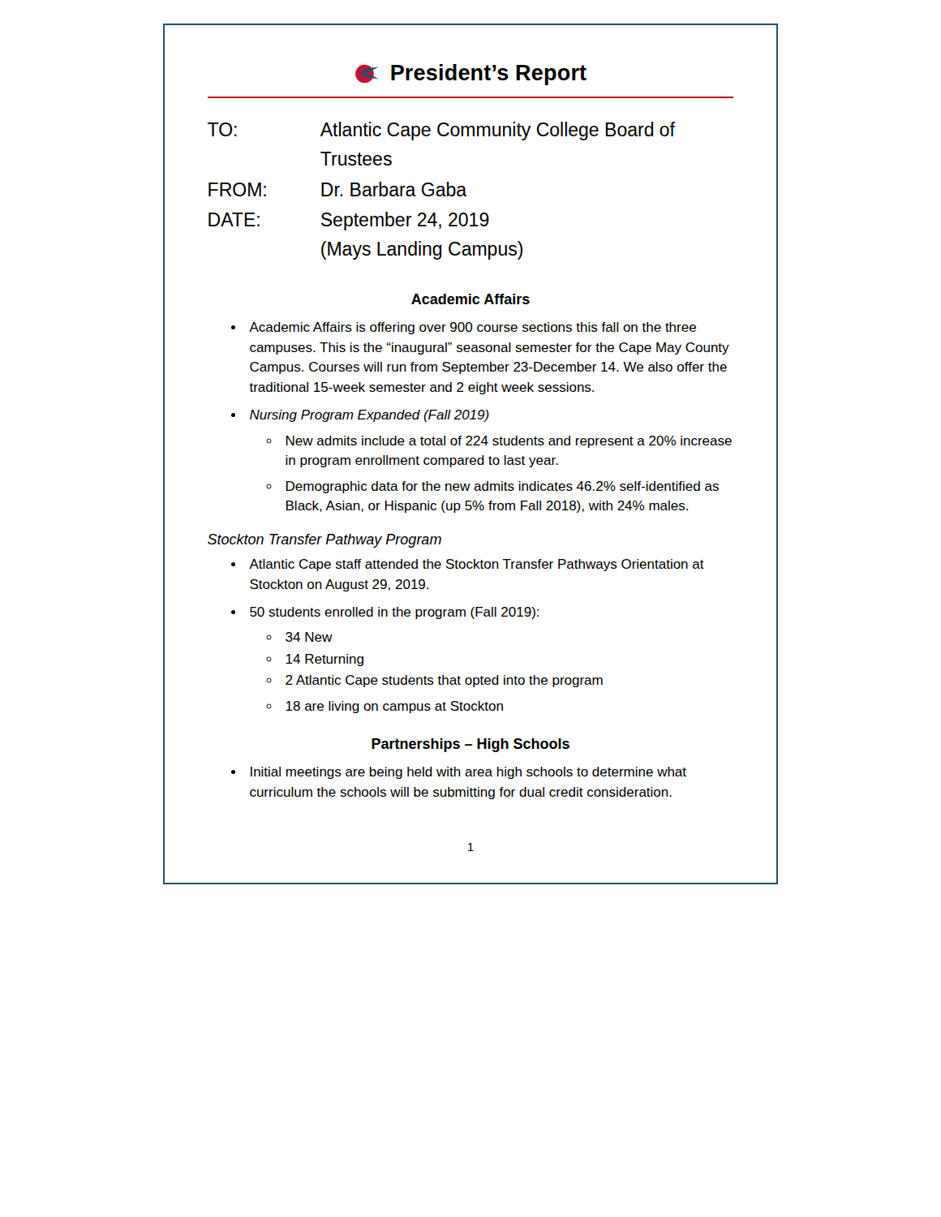President’s Report
| TO: | Atlantic Cape Community College Board of Trustees |
| FROM: | Dr. Barbara Gaba |
| DATE: | September 24, 2019 (Mays Landing Campus) |
Academic Affairs
Academic Affairs is offering over 900 course sections this fall on the three campuses. This is the “inaugural” seasonal semester for the Cape May County Campus. Courses will run from September 23-December 14. We also offer the traditional 15-week semester and 2 eight week sessions.
Nursing Program Expanded (Fall 2019)
New admits include a total of 224 students and represent a 20% increase in program enrollment compared to last year.
Demographic data for the new admits indicates 46.2% self-identified as Black, Asian, or Hispanic (up 5% from Fall 2018), with 24% males.
Stockton Transfer Pathway Program
Atlantic Cape staff attended the Stockton Transfer Pathways Orientation at Stockton on August 29, 2019.
50 students enrolled in the program (Fall 2019):
34 New
14 Returning
2 Atlantic Cape students that opted into the program
18 are living on campus at Stockton
Partnerships – High Schools
Initial meetings are being held with area high schools to determine what curriculum the schools will be submitting for dual credit consideration.
1